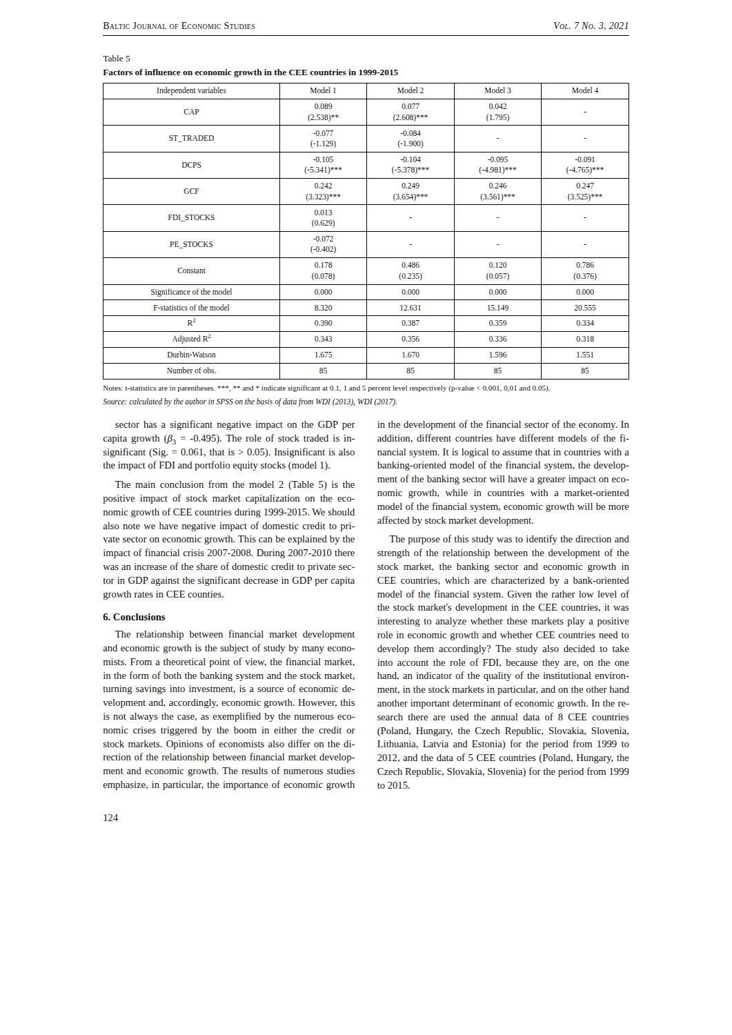Baltic Journal of Economic Studies Vol. 7 No. 3, 2021
Table 5
Factors of influence on economic growth in the CEE countries in 1999-2015
| Independent variables | Model 1 | Model 2 | Model 3 | Model 4 |
| --- | --- | --- | --- | --- |
| CAP | 0.089 (2.538)** | 0.077 (2.608)*** | 0.042 (1.795) | - |
| ST_TRADED | -0.077 (-1.129) | -0.084 (-1.900) | - | - |
| DCPS | -0.105 (-5.341)*** | -0.104 (-5.378)*** | -0.095 (-4.981)*** | -0.091 (-4.765)*** |
| GCF | 0.242 (3.323)*** | 0.249 (3.654)*** | 0.246 (3.561)*** | 0.247 (3.525)*** |
| FDI_STOCKS | 0.013 (0.629) | - | - | - |
| PE_STOCKS | -0.072 (-0.402) | - | - | - |
| Constant | 0.178 (0.078) | 0.486 (0.235) | 0.120 (0.057) | 0.786 (0.376) |
| Significance of the model | 0.000 | 0.000 | 0.000 | 0.000 |
| F-statistics of the model | 8.320 | 12.631 | 15.149 | 20.555 |
| R 2 | 0.390 | 0.387 | 0.359 | 0.334 |
| Adjusted R 2 | 0.343 | 0.356 | 0.336 | 0.318 |
| Durbin-Watson | 1.675 | 1.670 | 1.596 | 1.551 |
| Number of obs. | 85 | 85 | 85 | 85 |
Notes: t-statistics are in parentheses. ***, ** and * indicate significant at 0.1, 1 and 5 percent level respectively (p-value < 0.001, 0,01 and 0.05).
Source: calculated by the author in SPSS on the basis of data from WDI (2013), WDI (2017).
sector has a significant negative impact on the GDP per capita growth (β3 = -0.495). The role of stock traded is insignificant (Sig. = 0.061, that is > 0.05). Insignificant is also the impact of FDI and portfolio equity stocks (model 1).
The main conclusion from the model 2 (Table 5) is the positive impact of stock market capitalization on the economic growth of CEE countries during 1999-2015. We should also note we have negative impact of domestic credit to private sector on economic growth. This can be explained by the impact of financial crisis 2007-2008. During 2007-2010 there was an increase of the share of domestic credit to private sector in GDP against the significant decrease in GDP per capita growth rates in CEE counties.
6. Conclusions
The relationship between financial market development and economic growth is the subject of study by many economists. From a theoretical point of view, the financial market, in the form of both the banking system and the stock market, turning savings into investment, is a source of economic development and, accordingly, economic growth. However, this is not always the case, as exemplified by the numerous economic crises triggered by the boom in either the credit or stock markets. Opinions of economists also differ on the direction of the relationship between financial market development and economic growth. The results of numerous studies emphasize, in particular, the importance of economic growth in the development of the financial sector of the economy. In addition, different countries have different models of the financial system. It is logical to assume that in countries with a banking-oriented model of the financial system, the development of the banking sector will have a greater impact on economic growth, while in countries with a market-oriented model of the financial system, economic growth will be more affected by stock market development.
The purpose of this study was to identify the direction and strength of the relationship between the development of the stock market, the banking sector and economic growth in CEE countries, which are characterized by a bank-oriented model of the financial system. Given the rather low level of the stock market's development in the CEE countries, it was interesting to analyze whether these markets play a positive role in economic growth and whether CEE countries need to develop them accordingly? The study also decided to take into account the role of FDI, because they are, on the one hand, an indicator of the quality of the institutional environment, in the stock markets in particular, and on the other hand another important determinant of economic growth. In the research there are used the annual data of 8 CEE countries (Poland, Hungary, the Czech Republic, Slovakia, Slovenia, Lithuania, Latvia and Estonia) for the period from 1999 to 2012, and the data of 5 CEE countries (Poland, Hungary, the Czech Republic, Slovakia, Slovenia) for the period from 1999 to 2015.
124